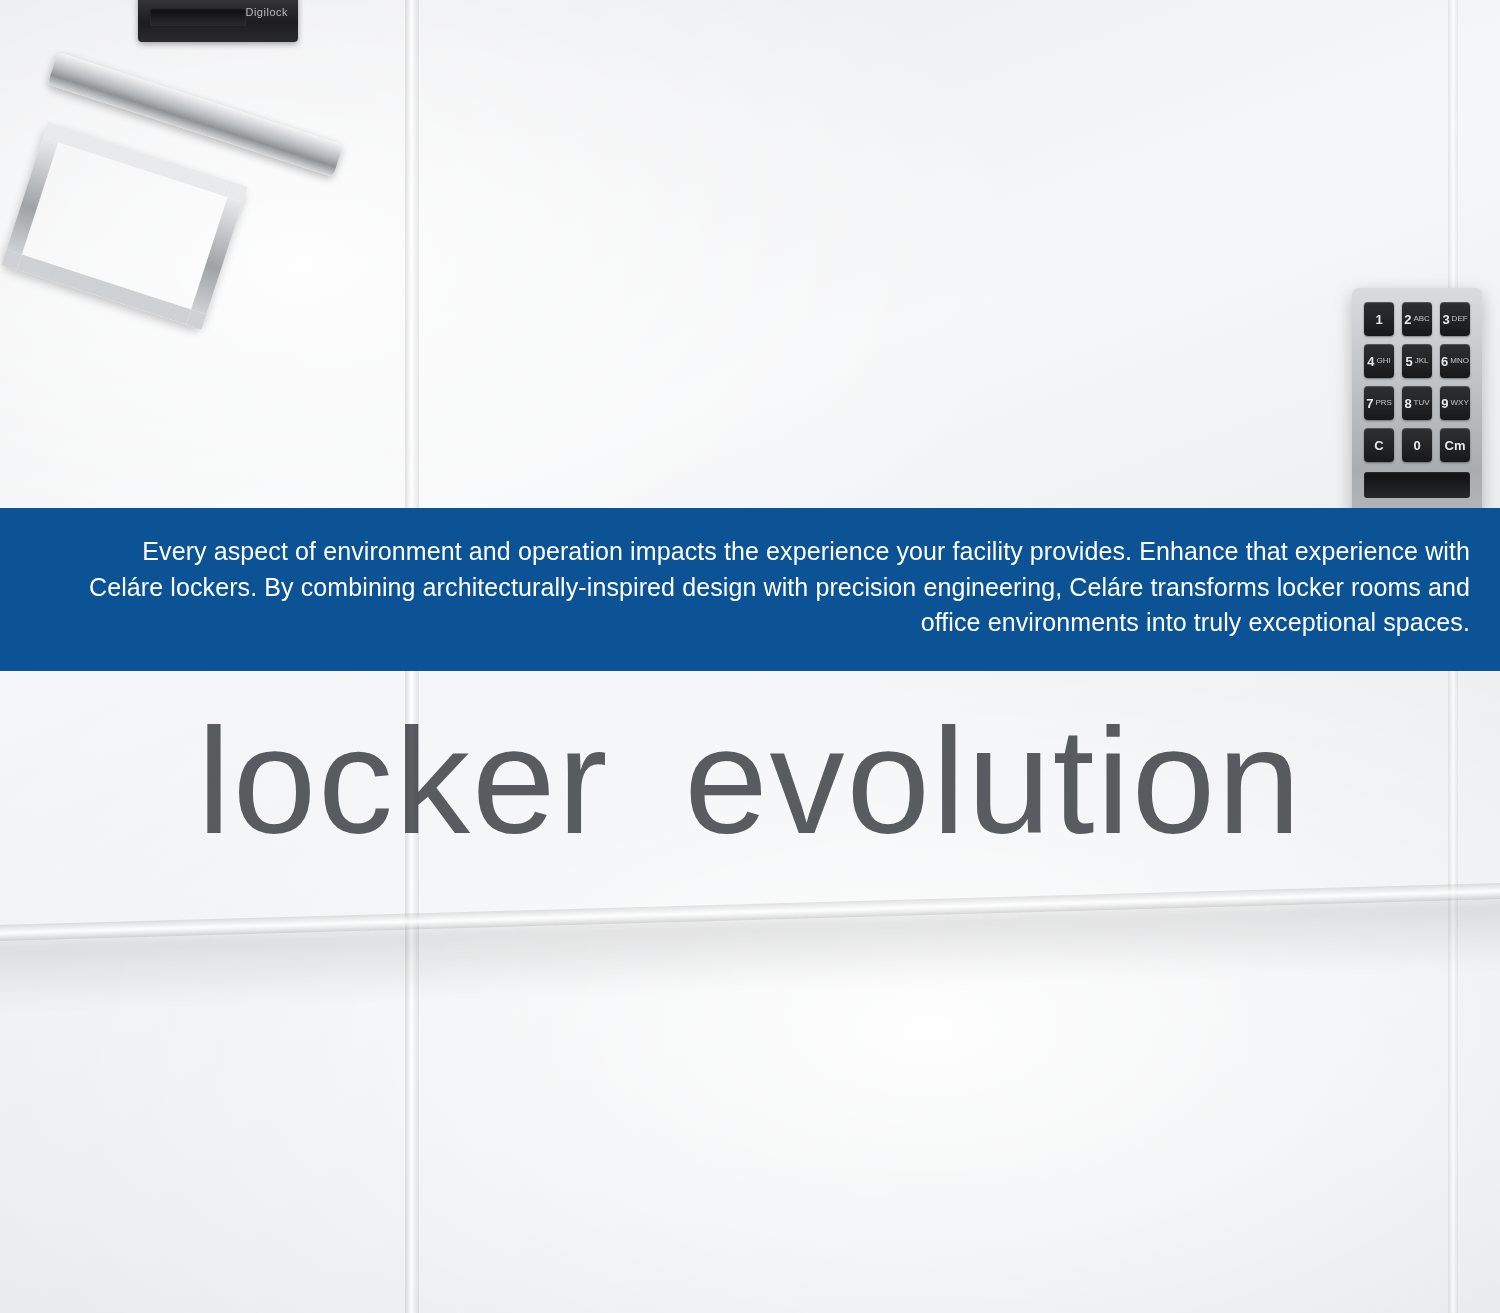1
2 ABC
3 DEF
4 GHI
5 JKL
6 MNO
7 PRS
8 TUV
9 WXY
C
0
Cm
Every aspect of environment and operation impacts the experience your facility provides. Enhance that experience with Celáre lockers. By combining architecturally-inspired design with precision engineering, Celáre transforms locker rooms and office environments into truly exceptional spaces.
locker evolution